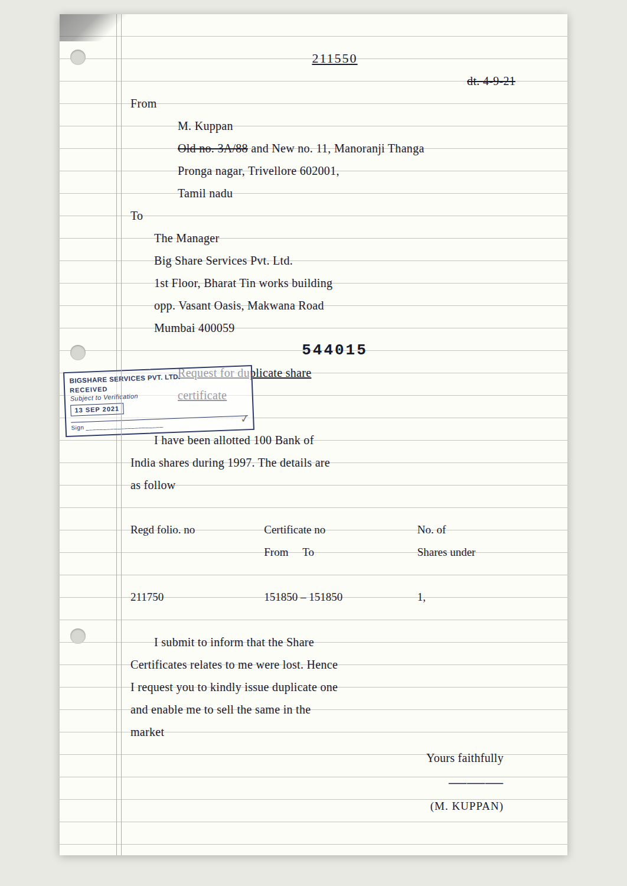211550
dt. 4-9-21
From
M. Kuppan
Old no. 3A/88 and New no. 11, Manoranji Thanga
Pronga nagar, Trivellore 602001,
Tamil nadu
To
The Manager
Big Share Services Pvt. Ltd.
1st Floor, Bharat Tin works building
opp. Vasant Oasis, Makwana Road
Mumbai 400059
544015
Request for duplicate share
certificate
I have been allotted 100 Bank of
India shares during 1997. The details are
as follow
Regd folio. no
Certificate no
No. of
From To
Shares under
211750
151850 – 151850
1,
I submit to inform that the Share
Certificates relates to me were lost. Hence
I request you to kindly issue duplicate one
and enable me to sell the same in the
market
Yours faithfully
———
(M. KUPPAN)
BIGSHARE SERVICES PVT. LTD.
RECEIVED
Subject to Verification
13 SEP 2021
Sign ______________________
✓